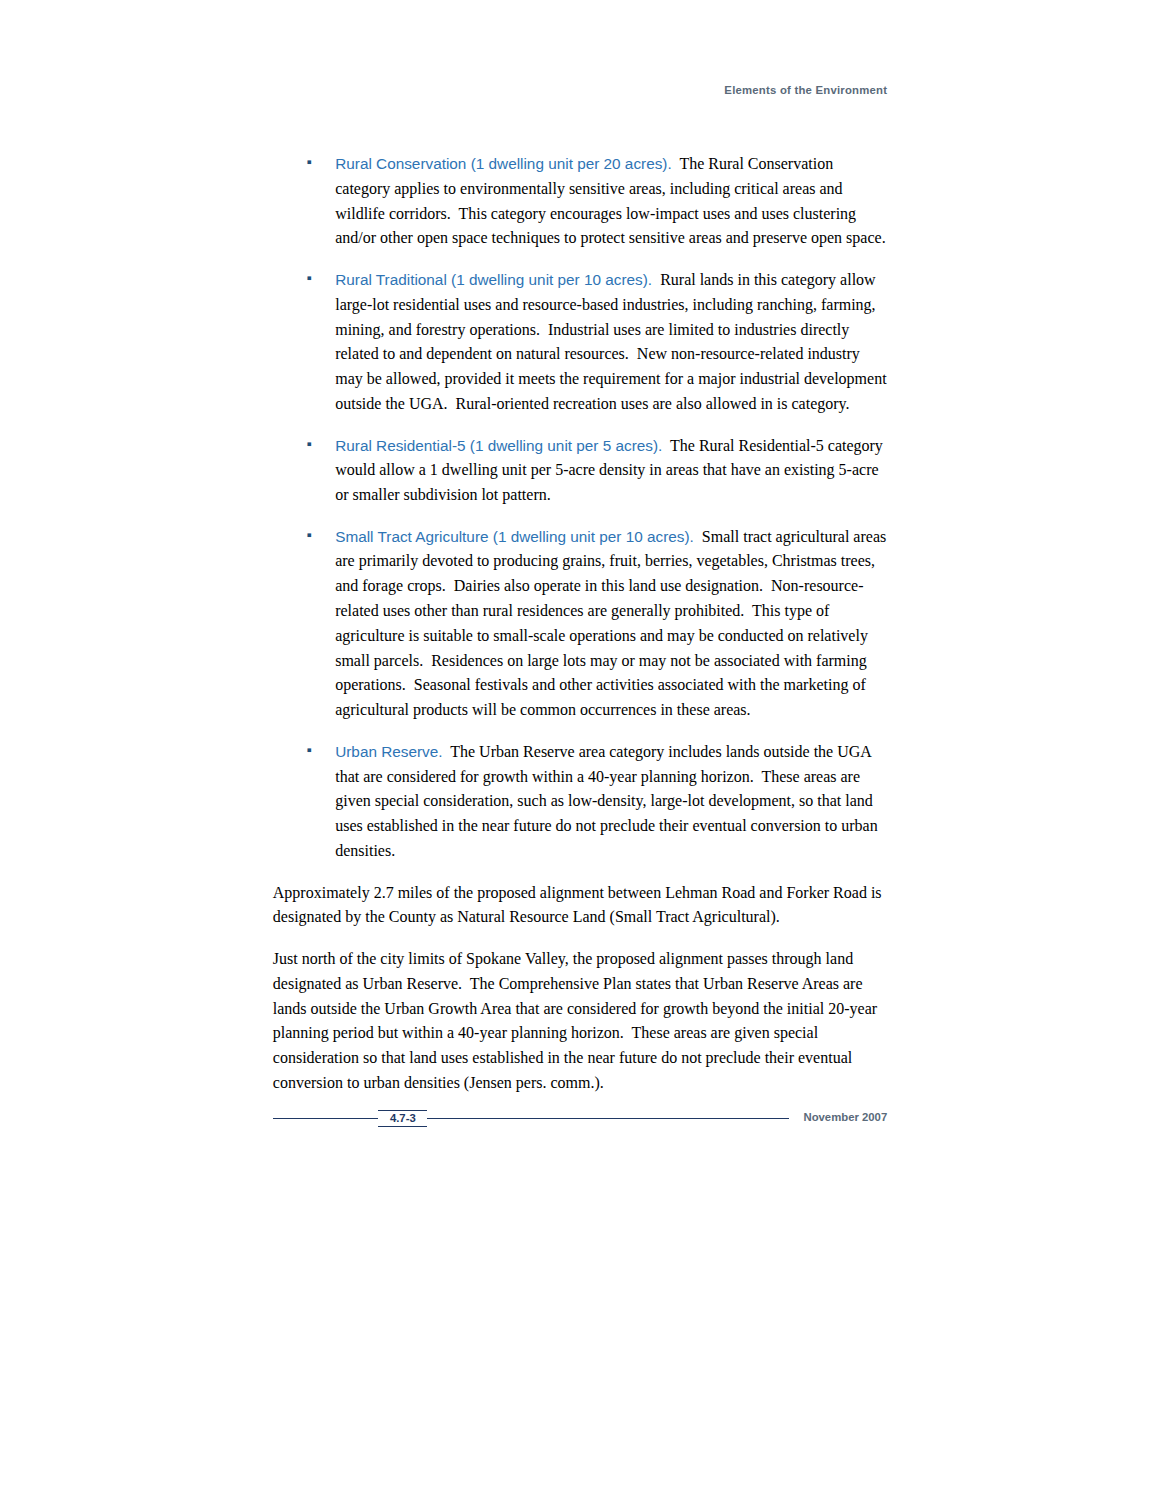Elements of the Environment
Rural Conservation (1 dwelling unit per 20 acres). The Rural Conservation category applies to environmentally sensitive areas, including critical areas and wildlife corridors. This category encourages low-impact uses and uses clustering and/or other open space techniques to protect sensitive areas and preserve open space.
Rural Traditional (1 dwelling unit per 10 acres). Rural lands in this category allow large-lot residential uses and resource-based industries, including ranching, farming, mining, and forestry operations. Industrial uses are limited to industries directly related to and dependent on natural resources. New non-resource-related industry may be allowed, provided it meets the requirement for a major industrial development outside the UGA. Rural-oriented recreation uses are also allowed in is category.
Rural Residential-5 (1 dwelling unit per 5 acres). The Rural Residential-5 category would allow a 1 dwelling unit per 5-acre density in areas that have an existing 5-acre or smaller subdivision lot pattern.
Small Tract Agriculture (1 dwelling unit per 10 acres). Small tract agricultural areas are primarily devoted to producing grains, fruit, berries, vegetables, Christmas trees, and forage crops. Dairies also operate in this land use designation. Non-resource-related uses other than rural residences are generally prohibited. This type of agriculture is suitable to small-scale operations and may be conducted on relatively small parcels. Residences on large lots may or may not be associated with farming operations. Seasonal festivals and other activities associated with the marketing of agricultural products will be common occurrences in these areas.
Urban Reserve. The Urban Reserve area category includes lands outside the UGA that are considered for growth within a 40-year planning horizon. These areas are given special consideration, such as low-density, large-lot development, so that land uses established in the near future do not preclude their eventual conversion to urban densities.
Approximately 2.7 miles of the proposed alignment between Lehman Road and Forker Road is designated by the County as Natural Resource Land (Small Tract Agricultural).
Just north of the city limits of Spokane Valley, the proposed alignment passes through land designated as Urban Reserve. The Comprehensive Plan states that Urban Reserve Areas are lands outside the Urban Growth Area that are considered for growth beyond the initial 20-year planning period but within a 40-year planning horizon. These areas are given special consideration so that land uses established in the near future do not preclude their eventual conversion to urban densities (Jensen pers. comm.).
4.7-3
November 2007